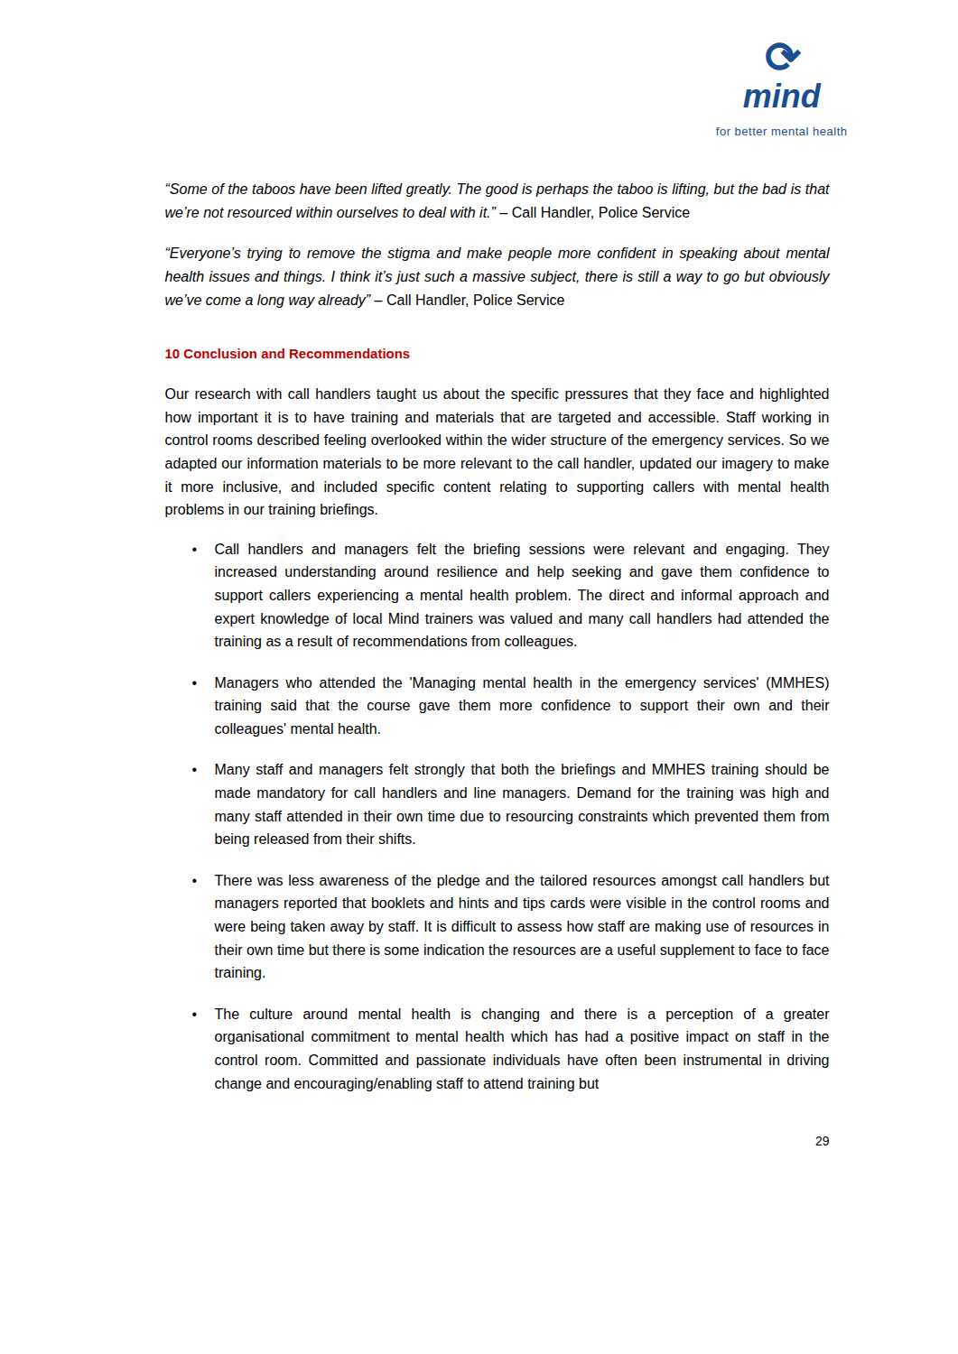⟳
mind
for better mental health
“Some of the taboos have been lifted greatly. The good is perhaps the taboo is lifting, but the bad is that we’re not resourced within ourselves to deal with it.” – Call Handler, Police Service
“Everyone’s trying to remove the stigma and make people more confident in speaking about mental health issues and things. I think it’s just such a massive subject, there is still a way to go but obviously we’ve come a long way already” – Call Handler, Police Service
10 Conclusion and Recommendations
Our research with call handlers taught us about the specific pressures that they face and highlighted how important it is to have training and materials that are targeted and accessible. Staff working in control rooms described feeling overlooked within the wider structure of the emergency services. So we adapted our information materials to be more relevant to the call handler, updated our imagery to make it more inclusive, and included specific content relating to supporting callers with mental health problems in our training briefings.
Call handlers and managers felt the briefing sessions were relevant and engaging. They increased understanding around resilience and help seeking and gave them confidence to support callers experiencing a mental health problem. The direct and informal approach and expert knowledge of local Mind trainers was valued and many call handlers had attended the training as a result of recommendations from colleagues.
Managers who attended the 'Managing mental health in the emergency services' (MMHES) training said that the course gave them more confidence to support their own and their colleagues' mental health.
Many staff and managers felt strongly that both the briefings and MMHES training should be made mandatory for call handlers and line managers. Demand for the training was high and many staff attended in their own time due to resourcing constraints which prevented them from being released from their shifts.
There was less awareness of the pledge and the tailored resources amongst call handlers but managers reported that booklets and hints and tips cards were visible in the control rooms and were being taken away by staff. It is difficult to assess how staff are making use of resources in their own time but there is some indication the resources are a useful supplement to face to face training.
The culture around mental health is changing and there is a perception of a greater organisational commitment to mental health which has had a positive impact on staff in the control room. Committed and passionate individuals have often been instrumental in driving change and encouraging/enabling staff to attend training but
29